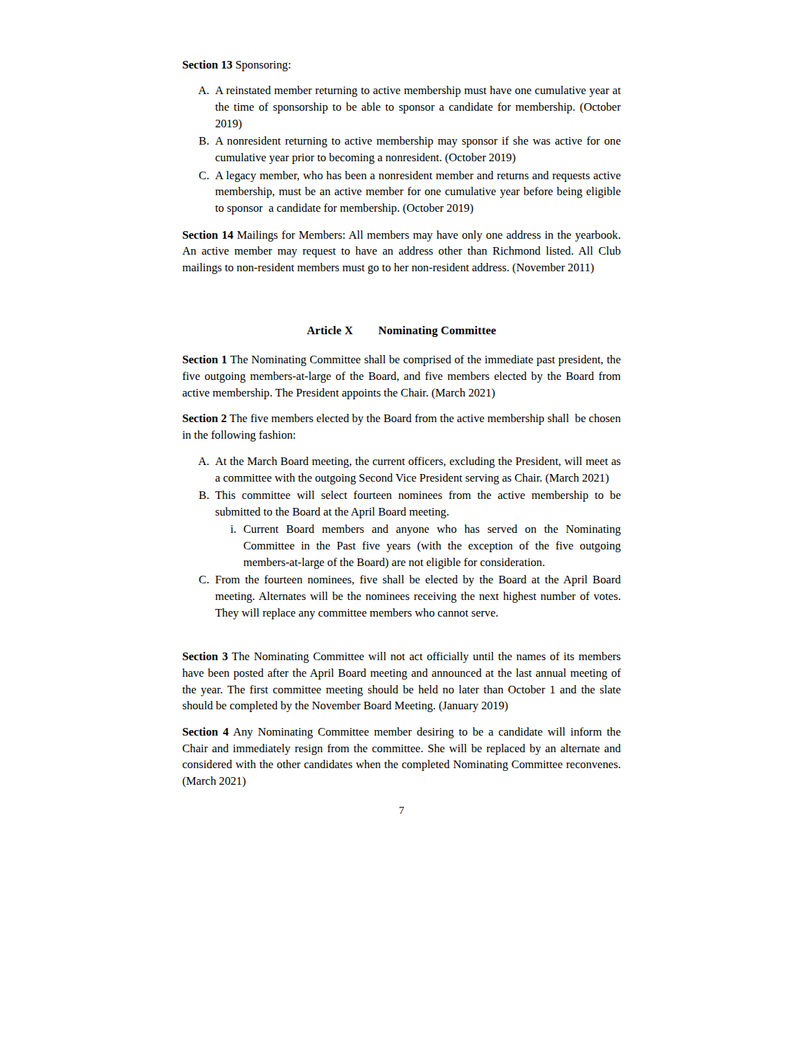Section 13 Sponsoring:
A reinstated member returning to active membership must have one cumulative year at the time of sponsorship to be able to sponsor a candidate for membership. (October 2019)
A nonresident returning to active membership may sponsor if she was active for one cumulative year prior to becoming a nonresident. (October 2019)
A legacy member, who has been a nonresident member and returns and requests active membership, must be an active member for one cumulative year before being eligible to sponsor a candidate for membership. (October 2019)
Section 14 Mailings for Members: All members may have only one address in the yearbook. An active member may request to have an address other than Richmond listed. All Club mailings to non-resident members must go to her non-resident address. (November 2011)
Article X Nominating Committee
Section 1 The Nominating Committee shall be comprised of the immediate past president, the five outgoing members-at-large of the Board, and five members elected by the Board from active membership. The President appoints the Chair. (March 2021)
Section 2 The five members elected by the Board from the active membership shall be chosen in the following fashion:
At the March Board meeting, the current officers, excluding the President, will meet as a committee with the outgoing Second Vice President serving as Chair. (March 2021)
This committee will select fourteen nominees from the active membership to be submitted to the Board at the April Board meeting.
Current Board members and anyone who has served on the Nominating Committee in the Past five years (with the exception of the five outgoing members-at-large of the Board) are not eligible for consideration.
From the fourteen nominees, five shall be elected by the Board at the April Board meeting. Alternates will be the nominees receiving the next highest number of votes. They will replace any committee members who cannot serve.
Section 3 The Nominating Committee will not act officially until the names of its members have been posted after the April Board meeting and announced at the last annual meeting of the year. The first committee meeting should be held no later than October 1 and the slate should be completed by the November Board Meeting. (January 2019)
Section 4 Any Nominating Committee member desiring to be a candidate will inform the Chair and immediately resign from the committee. She will be replaced by an alternate and considered with the other candidates when the completed Nominating Committee reconvenes. (March 2021)
7